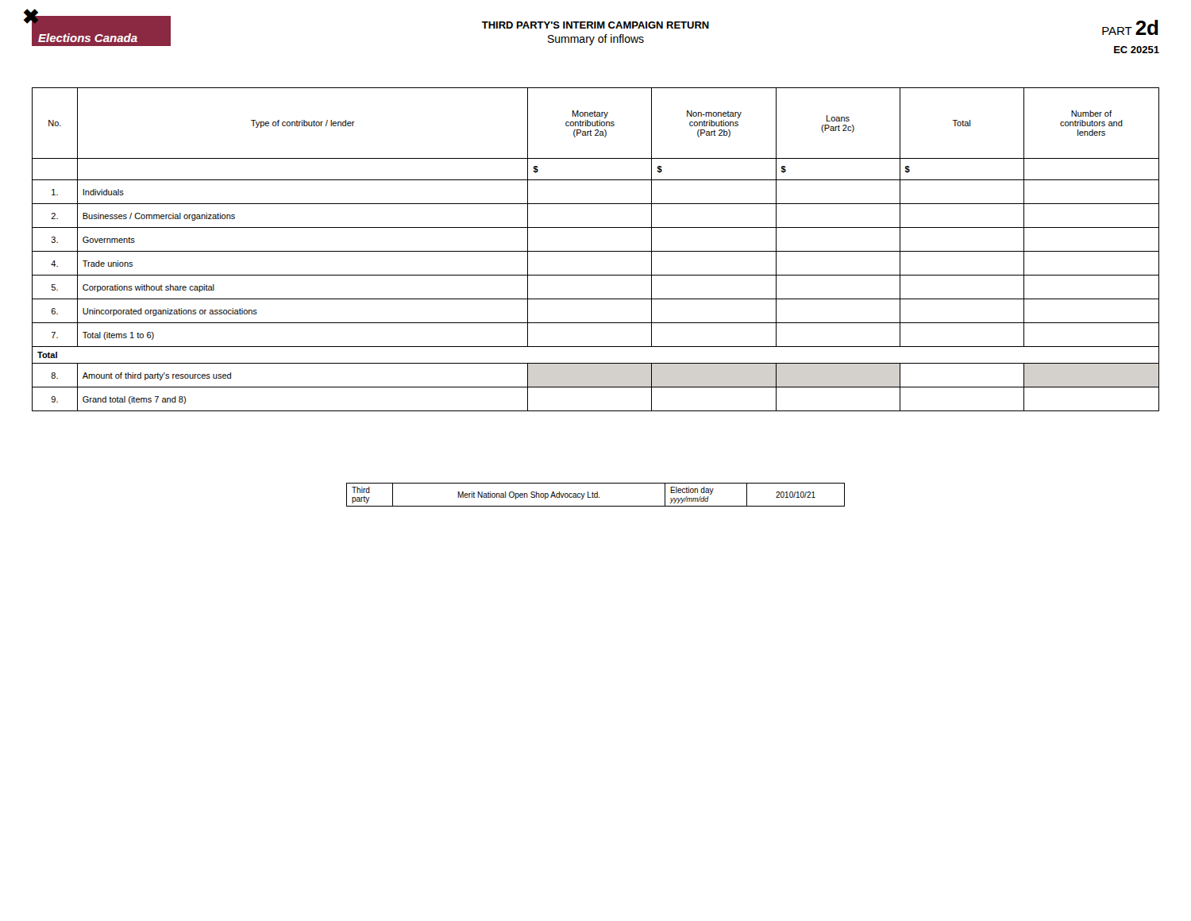✖ Elections Canada
THIRD PARTY'S INTERIM CAMPAIGN RETURN
Summary of inflows
PART 2d
EC 20251
| No. | Type of contributor / lender | Monetary contributions (Part 2a) | Non-monetary contributions (Part 2b) | Loans (Part 2c) | Total | Number of contributors and lenders |
| --- | --- | --- | --- | --- | --- | --- |
| | | $ | $ | $ | $ | |
| 1. | Individuals | | | | | |
| 2. | Businesses / Commercial organizations | | | | | |
| 3. | Governments | | | | | |
| 4. | Trade unions | | | | | |
| 5. | Corporations without share capital | | | | | |
| 6. | Unincorporated organizations or associations | | | | | |
| 7. | Total (items 1 to 6) | | | | | |
| Total |
| 8. | Amount of third party's resources used | | | | | |
| 9. | Grand total (items 7 and 8) | | | | | |
| Third party | Merit National Open Shop Advocacy Ltd. | Election day yyyy/mm/dd | 2010/10/21 |